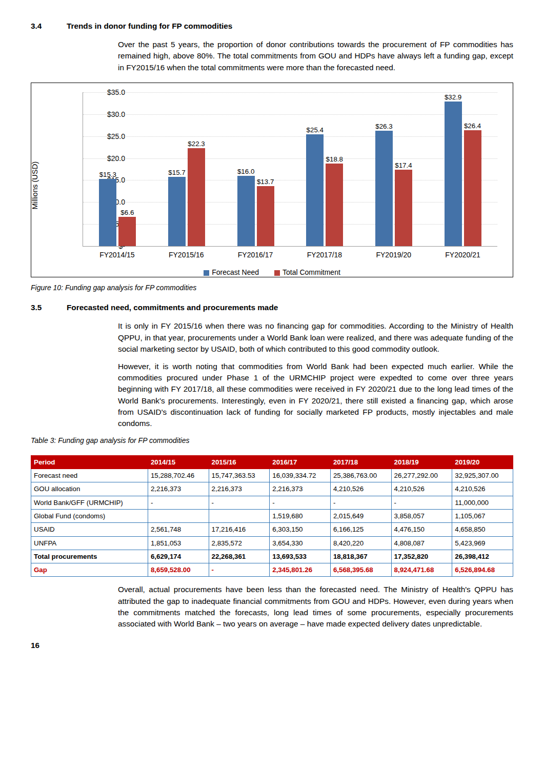3.4 Trends in donor funding for FP commodities
Over the past 5 years, the proportion of donor contributions towards the procurement of FP commodities has remained high, above 80%. The total commitments from GOU and HDPs have always left a funding gap, except in FY2015/16 when the total commitments were more than the forecasted need.
Millions (USD)
$35.0
$30.0
$25.0
$20.0
$15.0
$10.0
$5.0
$-
$15.3
$6.6
$15.7
$22.3
$16.0
$13.7
$25.4
$18.8
$26.3
$17.4
$32.9
$26.4
FY2014/15
FY2015/16
FY2016/17
FY2017/18
FY2019/20
FY2020/21
Forecast Need
Total Commitment
Figure 10: Funding gap analysis for FP commodities
3.5 Forecasted need, commitments and procurements made
It is only in FY 2015/16 when there was no financing gap for commodities. According to the Ministry of Health QPPU, in that year, procurements under a World Bank loan were realized, and there was adequate funding of the social marketing sector by USAID, both of which contributed to this good commodity outlook.
However, it is worth noting that commodities from World Bank had been expected much earlier. While the commodities procured under Phase 1 of the URMCHIP project were expedted to come over three years beginning with FY 2017/18, all these commodities were received in FY 2020/21 due to the long lead times of the World Bank's procurements. Interestingly, even in FY 2020/21, there still existed a financing gap, which arose from USAID's discontinuation lack of funding for socially marketed FP products, mostly injectables and male condoms.
Table 3: Funding gap analysis for FP commodities
| Period | 2014/15 | 2015/16 | 2016/17 | 2017/18 | 2018/19 | 2019/20 |
| --- | --- | --- | --- | --- | --- | --- |
| Forecast need | 15,288,702.46 | 15,747,363.53 | 16,039,334.72 | 25,386,763.00 | 26,277,292.00 | 32,925,307.00 |
| GOU allocation | 2,216,373 | 2,216,373 | 2,216,373 | 4,210,526 | 4,210,526 | 4,210,526 |
| World Bank/GFF (URMCHIP) | - | - | - | - | - | 11,000,000 |
| Global Fund (condoms) | | | 1,519,680 | 2,015,649 | 3,858,057 | 1,105,067 |
| USAID | 2,561,748 | 17,216,416 | 6,303,150 | 6,166,125 | 4,476,150 | 4,658,850 |
| UNFPA | 1,851,053 | 2,835,572 | 3,654,330 | 8,420,220 | 4,808,087 | 5,423,969 |
| Total procurements | 6,629,174 | 22,268,361 | 13,693,533 | 18,818,367 | 17,352,820 | 26,398,412 |
| Gap | 8,659,528.00 | - | 2,345,801.26 | 6,568,395.68 | 8,924,471.68 | 6,526,894.68 |
Overall, actual procurements have been less than the forecasted need. The Ministry of Health's QPPU has attributed the gap to inadequate financial commitments from GOU and HDPs. However, even during years when the commitments matched the forecasts, long lead times of some procurements, especially procurements associated with World Bank – two years on average – have made expected delivery dates unpredictable.
16